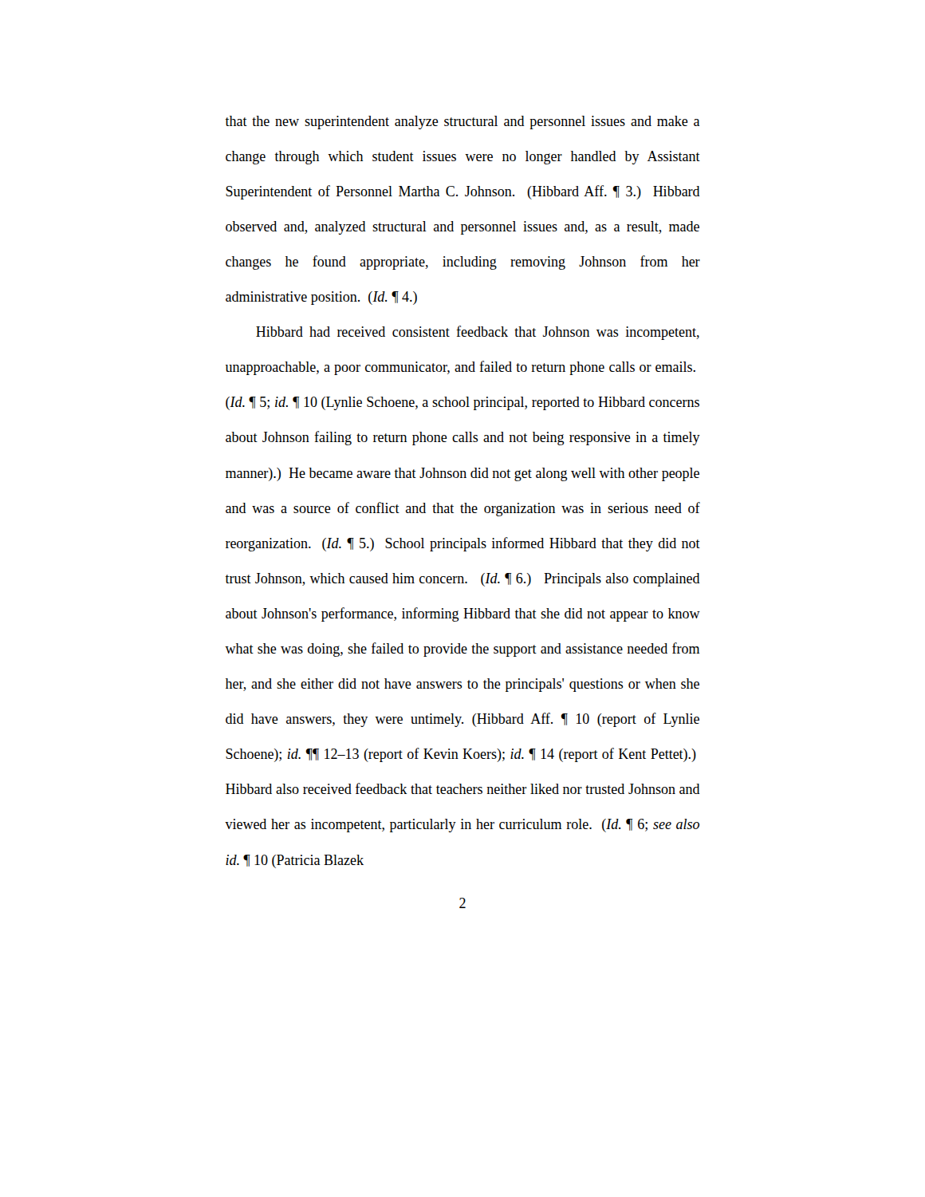that the new superintendent analyze structural and personnel issues and make a change through which student issues were no longer handled by Assistant Superintendent of Personnel Martha C. Johnson. (Hibbard Aff. ¶ 3.) Hibbard observed and, analyzed structural and personnel issues and, as a result, made changes he found appropriate, including removing Johnson from her administrative position. (Id. ¶ 4.)
Hibbard had received consistent feedback that Johnson was incompetent, unapproachable, a poor communicator, and failed to return phone calls or emails. (Id. ¶ 5; id. ¶ 10 (Lynlie Schoene, a school principal, reported to Hibbard concerns about Johnson failing to return phone calls and not being responsive in a timely manner).) He became aware that Johnson did not get along well with other people and was a source of conflict and that the organization was in serious need of reorganization. (Id. ¶ 5.) School principals informed Hibbard that they did not trust Johnson, which caused him concern. (Id. ¶ 6.) Principals also complained about Johnson's performance, informing Hibbard that she did not appear to know what she was doing, she failed to provide the support and assistance needed from her, and she either did not have answers to the principals' questions or when she did have answers, they were untimely. (Hibbard Aff. ¶ 10 (report of Lynlie Schoene); id. ¶¶ 12–13 (report of Kevin Koers); id. ¶ 14 (report of Kent Pettet).) Hibbard also received feedback that teachers neither liked nor trusted Johnson and viewed her as incompetent, particularly in her curriculum role. (Id. ¶ 6; see also id. ¶ 10 (Patricia Blazek
2